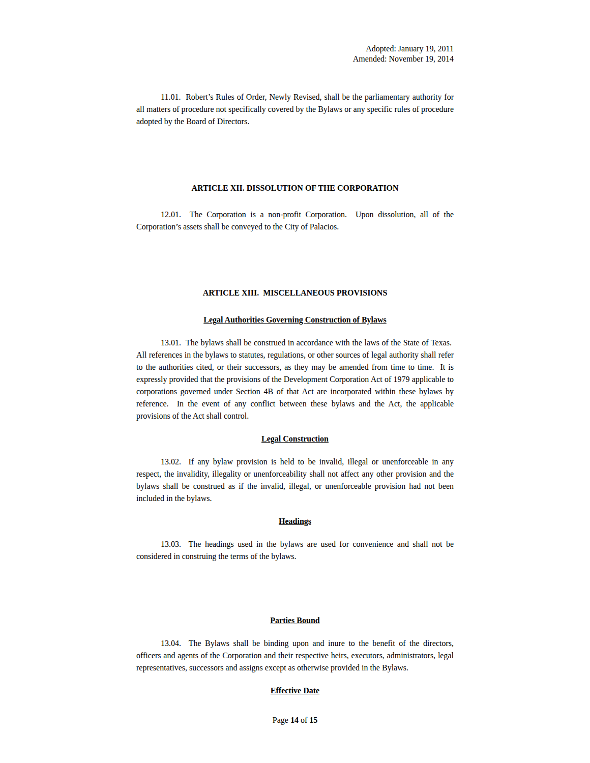Adopted: January 19, 2011
Amended: November 19, 2014
11.01. Robert’s Rules of Order, Newly Revised, shall be the parliamentary authority for all matters of procedure not specifically covered by the Bylaws or any specific rules of procedure adopted by the Board of Directors.
Article XII. Dissolution of the Corporation
12.01. The Corporation is a non-profit Corporation. Upon dissolution, all of the Corporation’s assets shall be conveyed to the City of Palacios.
Article XIII. Miscellaneous Provisions
Legal Authorities Governing Construction of Bylaws
13.01. The bylaws shall be construed in accordance with the laws of the State of Texas. All references in the bylaws to statutes, regulations, or other sources of legal authority shall refer to the authorities cited, or their successors, as they may be amended from time to time. It is expressly provided that the provisions of the Development Corporation Act of 1979 applicable to corporations governed under Section 4B of that Act are incorporated within these bylaws by reference. In the event of any conflict between these bylaws and the Act, the applicable provisions of the Act shall control.
Legal Construction
13.02. If any bylaw provision is held to be invalid, illegal or unenforceable in any respect, the invalidity, illegality or unenforceability shall not affect any other provision and the bylaws shall be construed as if the invalid, illegal, or unenforceable provision had not been included in the bylaws.
Headings
13.03. The headings used in the bylaws are used for convenience and shall not be considered in construing the terms of the bylaws.
Parties Bound
13.04. The Bylaws shall be binding upon and inure to the benefit of the directors, officers and agents of the Corporation and their respective heirs, executors, administrators, legal representatives, successors and assigns except as otherwise provided in the Bylaws.
Effective Date
Page 14 of 15